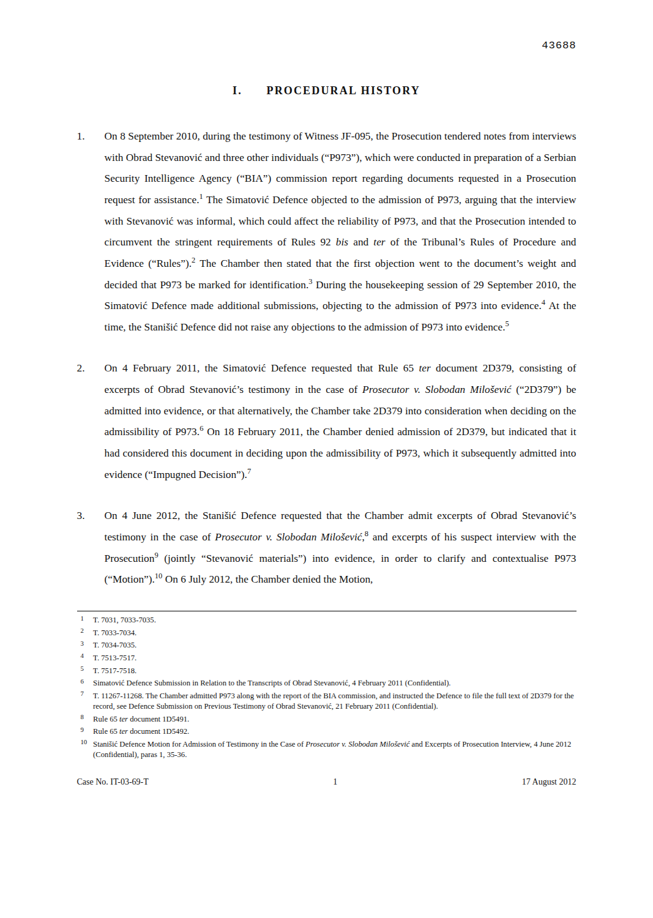43688
I. PROCEDURAL HISTORY
1.
On 8 September 2010, during the testimony of Witness JF-095, the Prosecution tendered notes from interviews with Obrad Stevanović and three other individuals (“P973”), which were conducted in preparation of a Serbian Security Intelligence Agency (“BIA”) commission report regarding documents requested in a Prosecution request for assistance.1 The Simatović Defence objected to the admission of P973, arguing that the interview with Stevanović was informal, which could affect the reliability of P973, and that the Prosecution intended to circumvent the stringent requirements of Rules 92 bis and ter of the Tribunal’s Rules of Procedure and Evidence (“Rules”).2 The Chamber then stated that the first objection went to the document’s weight and decided that P973 be marked for identification.3 During the housekeeping session of 29 September 2010, the Simatović Defence made additional submissions, objecting to the admission of P973 into evidence.4 At the time, the Stanišić Defence did not raise any objections to the admission of P973 into evidence.5
2.
On 4 February 2011, the Simatović Defence requested that Rule 65 ter document 2D379, consisting of excerpts of Obrad Stevanović’s testimony in the case of Prosecutor v. Slobodan Milošević (“2D379”) be admitted into evidence, or that alternatively, the Chamber take 2D379 into consideration when deciding on the admissibility of P973.6 On 18 February 2011, the Chamber denied admission of 2D379, but indicated that it had considered this document in deciding upon the admissibility of P973, which it subsequently admitted into evidence (“Impugned Decision”).7
3.
On 4 June 2012, the Stanišić Defence requested that the Chamber admit excerpts of Obrad Stevanović’s testimony in the case of Prosecutor v. Slobodan Milošević,8 and excerpts of his suspect interview with the Prosecution9 (jointly “Stevanović materials”) into evidence, in order to clarify and contextualise P973 (“Motion”).10 On 6 July 2012, the Chamber denied the Motion,
T. 7031, 7033-7035.
T. 7033-7034.
T. 7034-7035.
T. 7513-7517.
T. 7517-7518.
Simatović Defence Submission in Relation to the Transcripts of Obrad Stevanović, 4 February 2011 (Confidential).
T. 11267-11268. The Chamber admitted P973 along with the report of the BIA commission, and instructed the Defence to file the full text of 2D379 for the record, see Defence Submission on Previous Testimony of Obrad Stevanović, 21 February 2011 (Confidential).
Rule 65 ter document 1D5491.
Rule 65 ter document 1D5492.
Stanišić Defence Motion for Admission of Testimony in the Case of Prosecutor v. Slobodan Milošević and Excerpts of Prosecution Interview, 4 June 2012 (Confidential), paras 1, 35-36.
Case No. IT-03-69-T
1
17 August 2012